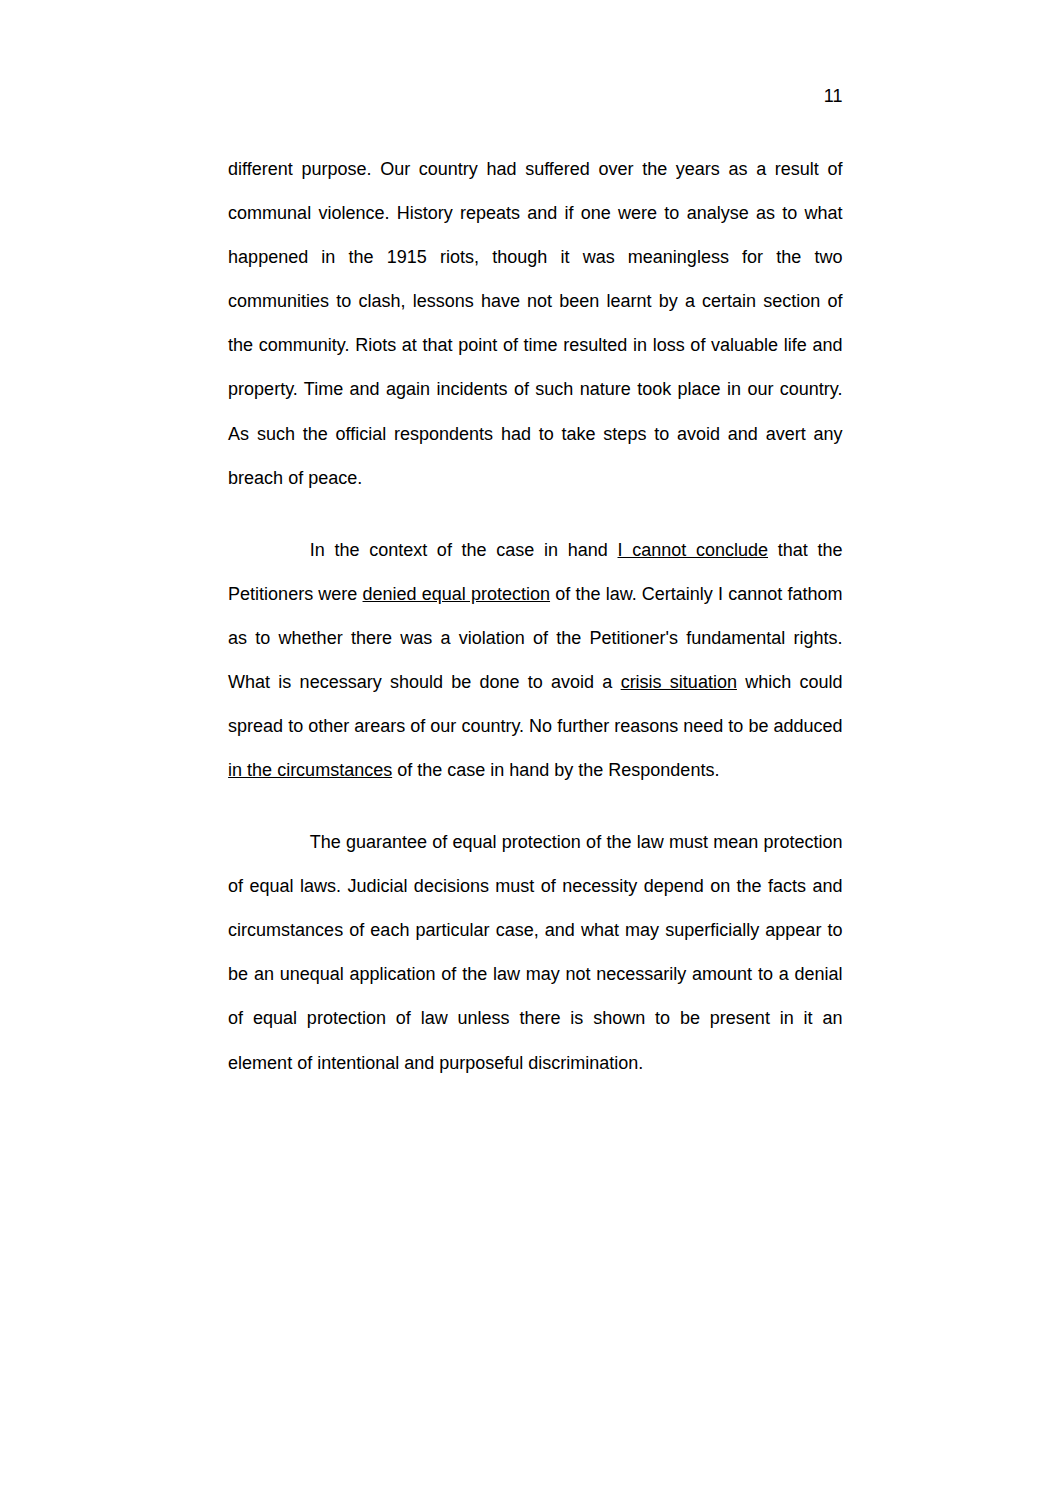11
different purpose. Our country had suffered over the years as a result of communal violence. History repeats and if one were to analyse as to what happened in the 1915 riots, though it was meaningless for the two communities to clash, lessons have not been learnt by a certain section of the community. Riots at that point of time resulted in loss of valuable life and property. Time and again incidents of such nature took place in our country. As such the official respondents had to take steps to avoid and avert any breach of peace.
In the context of the case in hand I cannot conclude that the Petitioners were denied equal protection of the law. Certainly I cannot fathom as to whether there was a violation of the Petitioner's fundamental rights. What is necessary should be done to avoid a crisis situation which could spread to other arears of our country. No further reasons need to be adduced in the circumstances of the case in hand by the Respondents.
The guarantee of equal protection of the law must mean protection of equal laws. Judicial decisions must of necessity depend on the facts and circumstances of each particular case, and what may superficially appear to be an unequal application of the law may not necessarily amount to a denial of equal protection of law unless there is shown to be present in it an element of intentional and purposeful discrimination.